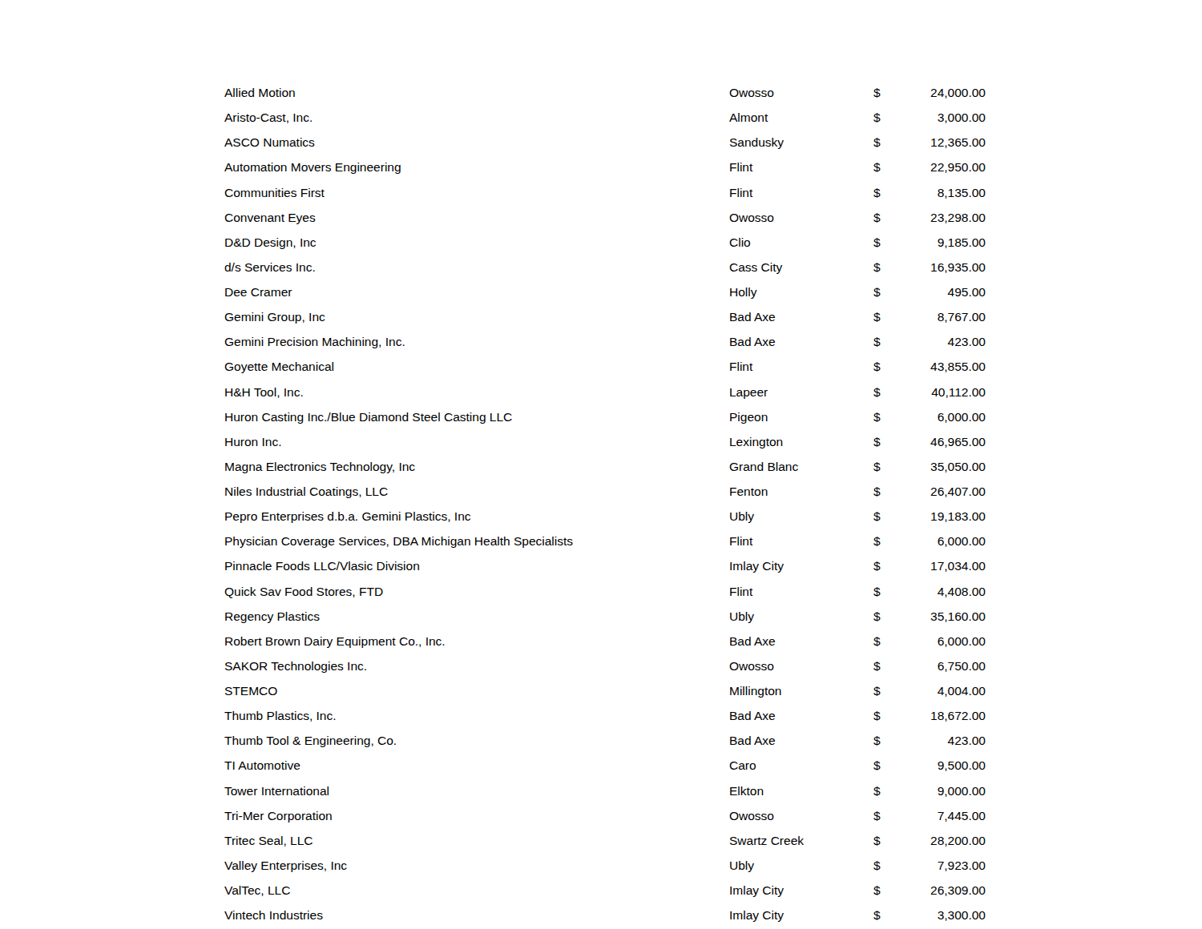| Allied Motion | Owosso | $ | 24,000.00 |
| Aristo-Cast, Inc. | Almont | $ | 3,000.00 |
| ASCO Numatics | Sandusky | $ | 12,365.00 |
| Automation Movers Engineering | Flint | $ | 22,950.00 |
| Communities First | Flint | $ | 8,135.00 |
| Convenant Eyes | Owosso | $ | 23,298.00 |
| D&D Design, Inc | Clio | $ | 9,185.00 |
| d/s Services Inc. | Cass City | $ | 16,935.00 |
| Dee Cramer | Holly | $ | 495.00 |
| Gemini Group, Inc | Bad Axe | $ | 8,767.00 |
| Gemini Precision Machining, Inc. | Bad Axe | $ | 423.00 |
| Goyette Mechanical | Flint | $ | 43,855.00 |
| H&H Tool, Inc. | Lapeer | $ | 40,112.00 |
| Huron Casting Inc./Blue Diamond Steel Casting LLC | Pigeon | $ | 6,000.00 |
| Huron Inc. | Lexington | $ | 46,965.00 |
| Magna Electronics Technology, Inc | Grand Blanc | $ | 35,050.00 |
| Niles Industrial Coatings, LLC | Fenton | $ | 26,407.00 |
| Pepro Enterprises d.b.a. Gemini Plastics, Inc | Ubly | $ | 19,183.00 |
| Physician Coverage Services, DBA Michigan Health Specialists | Flint | $ | 6,000.00 |
| Pinnacle Foods LLC/Vlasic Division | Imlay City | $ | 17,034.00 |
| Quick Sav Food Stores, FTD | Flint | $ | 4,408.00 |
| Regency Plastics | Ubly | $ | 35,160.00 |
| Robert Brown Dairy Equipment Co., Inc. | Bad Axe | $ | 6,000.00 |
| SAKOR Technologies Inc. | Owosso | $ | 6,750.00 |
| STEMCO | Millington | $ | 4,004.00 |
| Thumb Plastics, Inc. | Bad Axe | $ | 18,672.00 |
| Thumb Tool & Engineering, Co. | Bad Axe | $ | 423.00 |
| TI Automotive | Caro | $ | 9,500.00 |
| Tower International | Elkton | $ | 9,000.00 |
| Tri-Mer Corporation | Owosso | $ | 7,445.00 |
| Tritec Seal, LLC | Swartz Creek | $ | 28,200.00 |
| Valley Enterprises, Inc | Ubly | $ | 7,923.00 |
| ValTec, LLC | Imlay City | $ | 26,309.00 |
| Vintech Industries | Imlay City | $ | 3,300.00 |